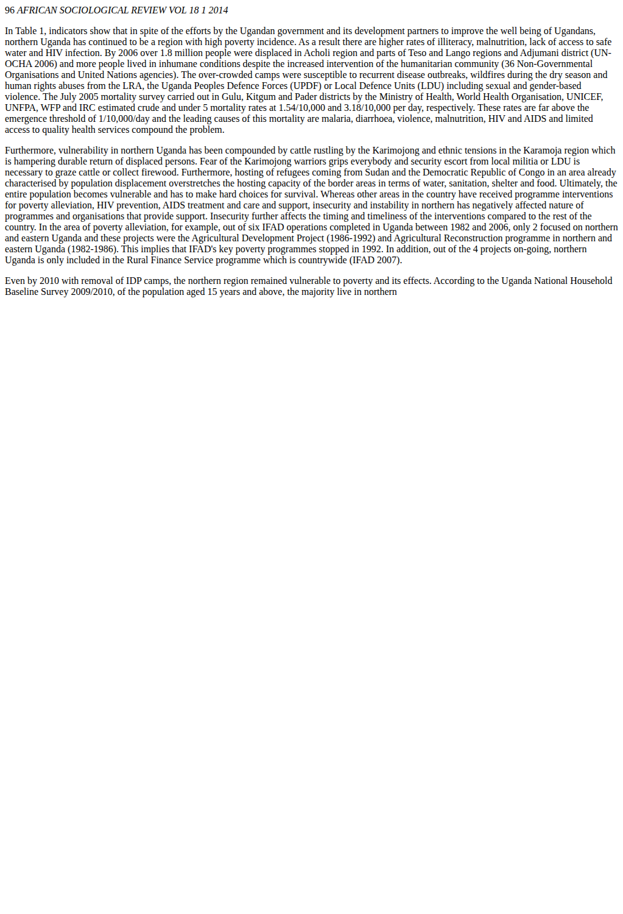96 AFRICAN SOCIOLOGICAL REVIEW VOL 18 1 2014
In Table 1, indicators show that in spite of the efforts by the Ugandan government and its development partners to improve the well being of Ugandans, northern Uganda has continued to be a region with high poverty incidence. As a result there are higher rates of illiteracy, malnutrition, lack of access to safe water and HIV infection. By 2006 over 1.8 million people were displaced in Acholi region and parts of Teso and Lango regions and Adjumani district (UN-OCHA 2006) and more people lived in inhumane conditions despite the increased intervention of the humanitarian community (36 Non-Governmental Organisations and United Nations agencies). The over-crowded camps were susceptible to recurrent disease outbreaks, wildfires during the dry season and human rights abuses from the LRA, the Uganda Peoples Defence Forces (UPDF) or Local Defence Units (LDU) including sexual and gender-based violence. The July 2005 mortality survey carried out in Gulu, Kitgum and Pader districts by the Ministry of Health, World Health Organisation, UNICEF, UNFPA, WFP and IRC estimated crude and under 5 mortality rates at 1.54/10,000 and 3.18/10,000 per day, respectively. These rates are far above the emergence threshold of 1/10,000/day and the leading causes of this mortality are malaria, diarrhoea, violence, malnutrition, HIV and AIDS and limited access to quality health services compound the problem.
Furthermore, vulnerability in northern Uganda has been compounded by cattle rustling by the Karimojong and ethnic tensions in the Karamoja region which is hampering durable return of displaced persons. Fear of the Karimojong warriors grips everybody and security escort from local militia or LDU is necessary to graze cattle or collect firewood. Furthermore, hosting of refugees coming from Sudan and the Democratic Republic of Congo in an area already characterised by population displacement overstretches the hosting capacity of the border areas in terms of water, sanitation, shelter and food. Ultimately, the entire population becomes vulnerable and has to make hard choices for survival. Whereas other areas in the country have received programme interventions for poverty alleviation, HIV prevention, AIDS treatment and care and support, insecurity and instability in northern has negatively affected nature of programmes and organisations that provide support. Insecurity further affects the timing and timeliness of the interventions compared to the rest of the country. In the area of poverty alleviation, for example, out of six IFAD operations completed in Uganda between 1982 and 2006, only 2 focused on northern and eastern Uganda and these projects were the Agricultural Development Project (1986-1992) and Agricultural Reconstruction programme in northern and eastern Uganda (1982-1986). This implies that IFAD's key poverty programmes stopped in 1992. In addition, out of the 4 projects on-going, northern Uganda is only included in the Rural Finance Service programme which is countrywide (IFAD 2007).
Even by 2010 with removal of IDP camps, the northern region remained vulnerable to poverty and its effects. According to the Uganda National Household Baseline Survey 2009/2010, of the population aged 15 years and above, the majority live in northern